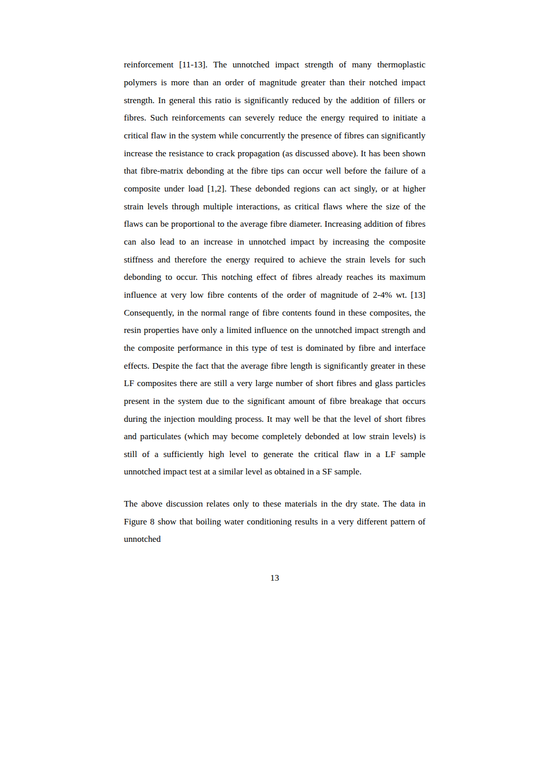reinforcement [11-13]. The unnotched impact strength of many thermoplastic polymers is more than an order of magnitude greater than their notched impact strength. In general this ratio is significantly reduced by the addition of fillers or fibres. Such reinforcements can severely reduce the energy required to initiate a critical flaw in the system while concurrently the presence of fibres can significantly increase the resistance to crack propagation (as discussed above). It has been shown that fibre-matrix debonding at the fibre tips can occur well before the failure of a composite under load [1,2]. These debonded regions can act singly, or at higher strain levels through multiple interactions, as critical flaws where the size of the flaws can be proportional to the average fibre diameter. Increasing addition of fibres can also lead to an increase in unnotched impact by increasing the composite stiffness and therefore the energy required to achieve the strain levels for such debonding to occur. This notching effect of fibres already reaches its maximum influence at very low fibre contents of the order of magnitude of 2-4% wt. [13] Consequently, in the normal range of fibre contents found in these composites, the resin properties have only a limited influence on the unnotched impact strength and the composite performance in this type of test is dominated by fibre and interface effects. Despite the fact that the average fibre length is significantly greater in these LF composites there are still a very large number of short fibres and glass particles present in the system due to the significant amount of fibre breakage that occurs during the injection moulding process. It may well be that the level of short fibres and particulates (which may become completely debonded at low strain levels) is still of a sufficiently high level to generate the critical flaw in a LF sample unnotched impact test at a similar level as obtained in a SF sample.
The above discussion relates only to these materials in the dry state. The data in Figure 8 show that boiling water conditioning results in a very different pattern of unnotched
13